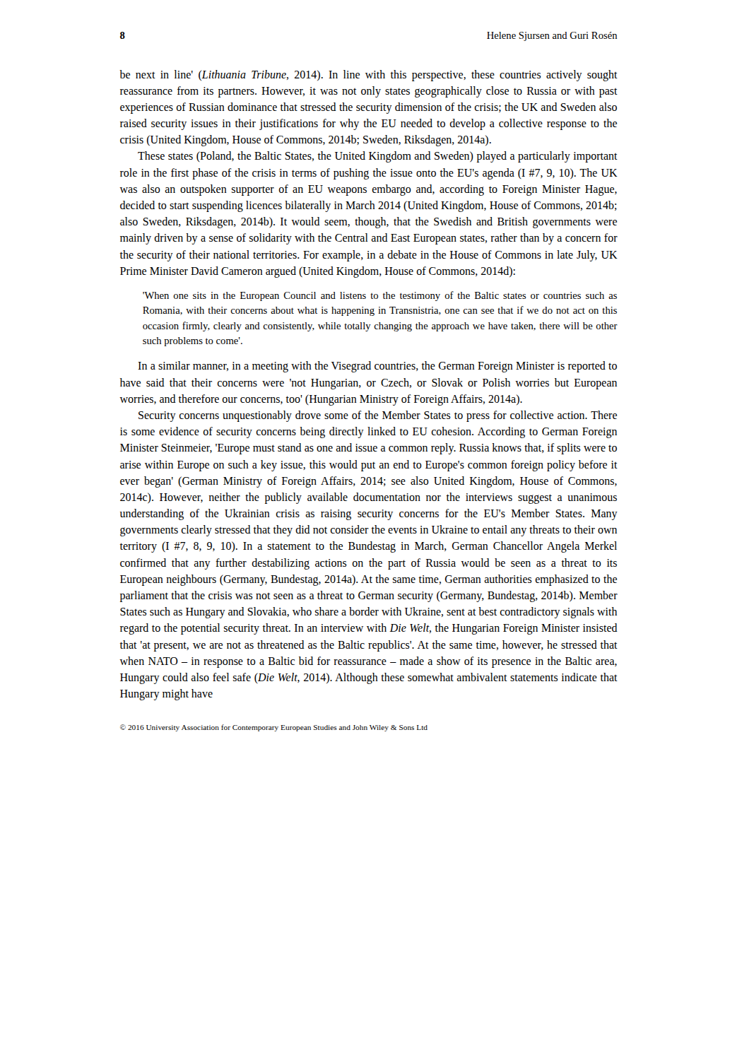8 Helene Sjursen and Guri Rosén
be next in line' (Lithuania Tribune, 2014). In line with this perspective, these countries actively sought reassurance from its partners. However, it was not only states geographically close to Russia or with past experiences of Russian dominance that stressed the security dimension of the crisis; the UK and Sweden also raised security issues in their justifications for why the EU needed to develop a collective response to the crisis (United Kingdom, House of Commons, 2014b; Sweden, Riksdagen, 2014a).
These states (Poland, the Baltic States, the United Kingdom and Sweden) played a particularly important role in the first phase of the crisis in terms of pushing the issue onto the EU's agenda (I #7, 9, 10). The UK was also an outspoken supporter of an EU weapons embargo and, according to Foreign Minister Hague, decided to start suspending licences bilaterally in March 2014 (United Kingdom, House of Commons, 2014b; also Sweden, Riksdagen, 2014b). It would seem, though, that the Swedish and British governments were mainly driven by a sense of solidarity with the Central and East European states, rather than by a concern for the security of their national territories. For example, in a debate in the House of Commons in late July, UK Prime Minister David Cameron argued (United Kingdom, House of Commons, 2014d):
'When one sits in the European Council and listens to the testimony of the Baltic states or countries such as Romania, with their concerns about what is happening in Transnistria, one can see that if we do not act on this occasion firmly, clearly and consistently, while totally changing the approach we have taken, there will be other such problems to come'.
In a similar manner, in a meeting with the Visegrad countries, the German Foreign Minister is reported to have said that their concerns were 'not Hungarian, or Czech, or Slovak or Polish worries but European worries, and therefore our concerns, too' (Hungarian Ministry of Foreign Affairs, 2014a).
Security concerns unquestionably drove some of the Member States to press for collective action. There is some evidence of security concerns being directly linked to EU cohesion. According to German Foreign Minister Steinmeier, 'Europe must stand as one and issue a common reply. Russia knows that, if splits were to arise within Europe on such a key issue, this would put an end to Europe's common foreign policy before it ever began' (German Ministry of Foreign Affairs, 2014; see also United Kingdom, House of Commons, 2014c). However, neither the publicly available documentation nor the interviews suggest a unanimous understanding of the Ukrainian crisis as raising security concerns for the EU's Member States. Many governments clearly stressed that they did not consider the events in Ukraine to entail any threats to their own territory (I #7, 8, 9, 10). In a statement to the Bundestag in March, German Chancellor Angela Merkel confirmed that any further destabilizing actions on the part of Russia would be seen as a threat to its European neighbours (Germany, Bundestag, 2014a). At the same time, German authorities emphasized to the parliament that the crisis was not seen as a threat to German security (Germany, Bundestag, 2014b). Member States such as Hungary and Slovakia, who share a border with Ukraine, sent at best contradictory signals with regard to the potential security threat. In an interview with Die Welt, the Hungarian Foreign Minister insisted that 'at present, we are not as threatened as the Baltic republics'. At the same time, however, he stressed that when NATO – in response to a Baltic bid for reassurance – made a show of its presence in the Baltic area, Hungary could also feel safe (Die Welt, 2014). Although these somewhat ambivalent statements indicate that Hungary might have
© 2016 University Association for Contemporary European Studies and John Wiley & Sons Ltd